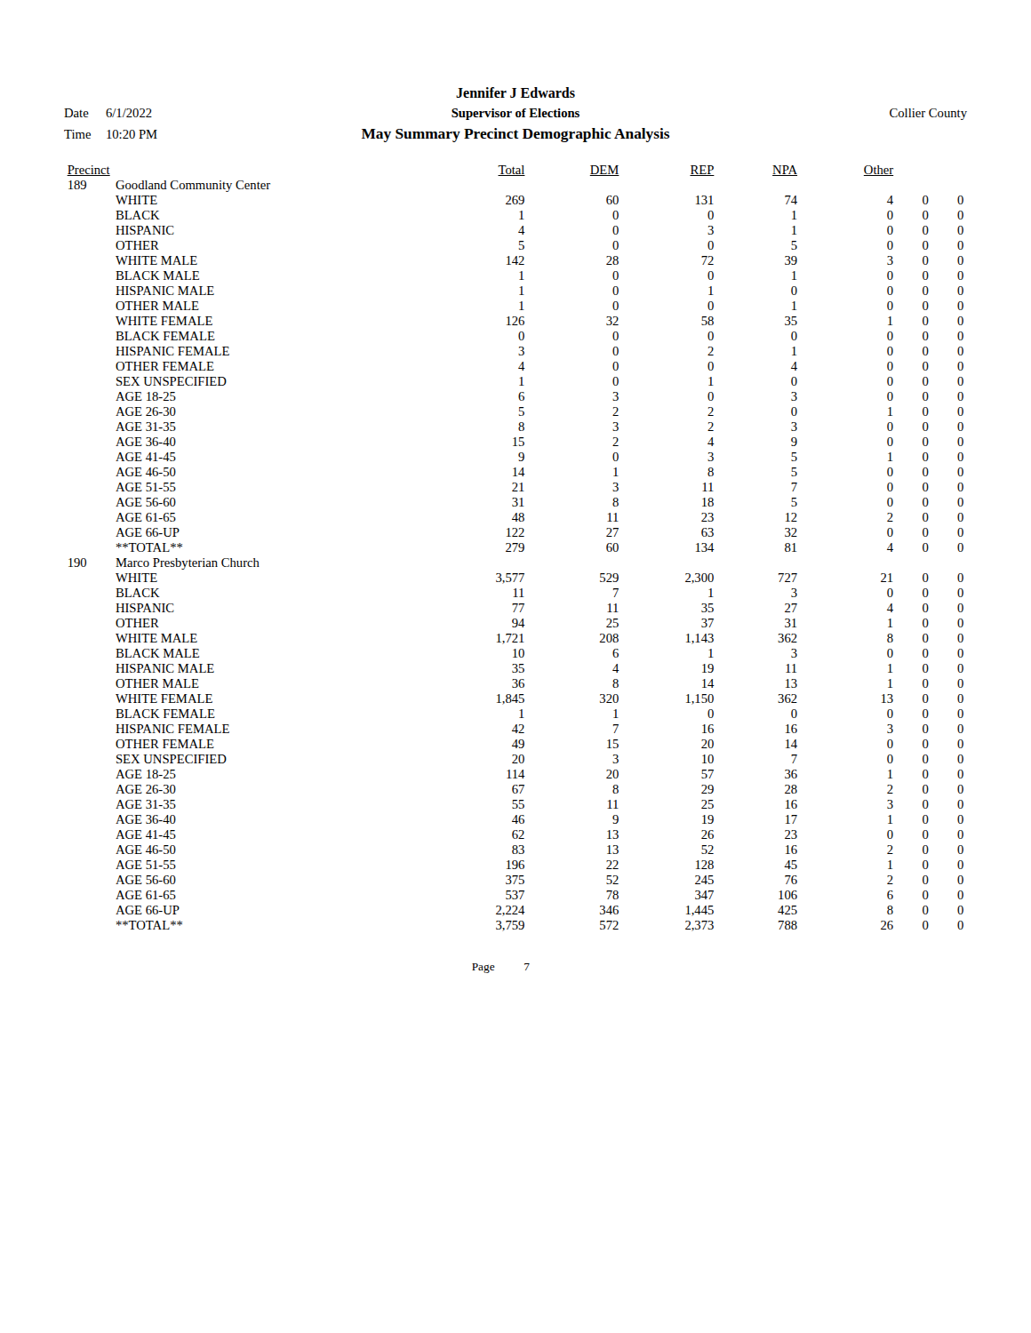Jennifer J Edwards
Date6/1/2022
Supervisor of Elections
Collier County
Time10:20 PM
May Summary Precinct Demographic Analysis
| Precinct | Total | DEM | REP | NPA | Other | | |
| --- | --- | --- | --- | --- | --- | --- | --- |
| 189 | Goodland Community Center |
| | WHITE | 269 | 60 | 131 | 74 | 4 | 0 | 0 |
| | BLACK | 1 | 0 | 0 | 1 | 0 | 0 | 0 |
| | HISPANIC | 4 | 0 | 3 | 1 | 0 | 0 | 0 |
| | OTHER | 5 | 0 | 0 | 5 | 0 | 0 | 0 |
| | WHITE MALE | 142 | 28 | 72 | 39 | 3 | 0 | 0 |
| | BLACK MALE | 1 | 0 | 0 | 1 | 0 | 0 | 0 |
| | HISPANIC MALE | 1 | 0 | 1 | 0 | 0 | 0 | 0 |
| | OTHER MALE | 1 | 0 | 0 | 1 | 0 | 0 | 0 |
| | WHITE FEMALE | 126 | 32 | 58 | 35 | 1 | 0 | 0 |
| | BLACK FEMALE | 0 | 0 | 0 | 0 | 0 | 0 | 0 |
| | HISPANIC FEMALE | 3 | 0 | 2 | 1 | 0 | 0 | 0 |
| | OTHER FEMALE | 4 | 0 | 0 | 4 | 0 | 0 | 0 |
| | SEX UNSPECIFIED | 1 | 0 | 1 | 0 | 0 | 0 | 0 |
| | AGE 18-25 | 6 | 3 | 0 | 3 | 0 | 0 | 0 |
| | AGE 26-30 | 5 | 2 | 2 | 0 | 1 | 0 | 0 |
| | AGE 31-35 | 8 | 3 | 2 | 3 | 0 | 0 | 0 |
| | AGE 36-40 | 15 | 2 | 4 | 9 | 0 | 0 | 0 |
| | AGE 41-45 | 9 | 0 | 3 | 5 | 1 | 0 | 0 |
| | AGE 46-50 | 14 | 1 | 8 | 5 | 0 | 0 | 0 |
| | AGE 51-55 | 21 | 3 | 11 | 7 | 0 | 0 | 0 |
| | AGE 56-60 | 31 | 8 | 18 | 5 | 0 | 0 | 0 |
| | AGE 61-65 | 48 | 11 | 23 | 12 | 2 | 0 | 0 |
| | AGE 66-UP | 122 | 27 | 63 | 32 | 0 | 0 | 0 |
| | **TOTAL** | 279 | 60 | 134 | 81 | 4 | 0 | 0 |
| 190 | Marco Presbyterian Church |
| | WHITE | 3,577 | 529 | 2,300 | 727 | 21 | 0 | 0 |
| | BLACK | 11 | 7 | 1 | 3 | 0 | 0 | 0 |
| | HISPANIC | 77 | 11 | 35 | 27 | 4 | 0 | 0 |
| | OTHER | 94 | 25 | 37 | 31 | 1 | 0 | 0 |
| | WHITE MALE | 1,721 | 208 | 1,143 | 362 | 8 | 0 | 0 |
| | BLACK MALE | 10 | 6 | 1 | 3 | 0 | 0 | 0 |
| | HISPANIC MALE | 35 | 4 | 19 | 11 | 1 | 0 | 0 |
| | OTHER MALE | 36 | 8 | 14 | 13 | 1 | 0 | 0 |
| | WHITE FEMALE | 1,845 | 320 | 1,150 | 362 | 13 | 0 | 0 |
| | BLACK FEMALE | 1 | 1 | 0 | 0 | 0 | 0 | 0 |
| | HISPANIC FEMALE | 42 | 7 | 16 | 16 | 3 | 0 | 0 |
| | OTHER FEMALE | 49 | 15 | 20 | 14 | 0 | 0 | 0 |
| | SEX UNSPECIFIED | 20 | 3 | 10 | 7 | 0 | 0 | 0 |
| | AGE 18-25 | 114 | 20 | 57 | 36 | 1 | 0 | 0 |
| | AGE 26-30 | 67 | 8 | 29 | 28 | 2 | 0 | 0 |
| | AGE 31-35 | 55 | 11 | 25 | 16 | 3 | 0 | 0 |
| | AGE 36-40 | 46 | 9 | 19 | 17 | 1 | 0 | 0 |
| | AGE 41-45 | 62 | 13 | 26 | 23 | 0 | 0 | 0 |
| | AGE 46-50 | 83 | 13 | 52 | 16 | 2 | 0 | 0 |
| | AGE 51-55 | 196 | 22 | 128 | 45 | 1 | 0 | 0 |
| | AGE 56-60 | 375 | 52 | 245 | 76 | 2 | 0 | 0 |
| | AGE 61-65 | 537 | 78 | 347 | 106 | 6 | 0 | 0 |
| | AGE 66-UP | 2,224 | 346 | 1,445 | 425 | 8 | 0 | 0 |
| | **TOTAL** | 3,759 | 572 | 2,373 | 788 | 26 | 0 | 0 |
Page 7